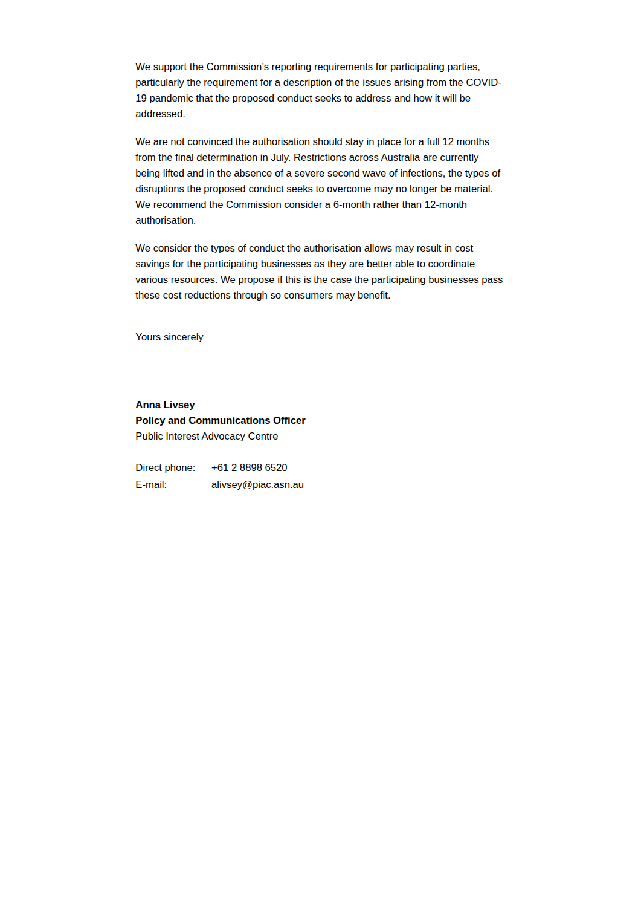We support the Commission’s reporting requirements for participating parties, particularly the requirement for a description of the issues arising from the COVID-19 pandemic that the proposed conduct seeks to address and how it will be addressed.
We are not convinced the authorisation should stay in place for a full 12 months from the final determination in July. Restrictions across Australia are currently being lifted and in the absence of a severe second wave of infections, the types of disruptions the proposed conduct seeks to overcome may no longer be material. We recommend the Commission consider a 6-month rather than 12-month authorisation.
We consider the types of conduct the authorisation allows may result in cost savings for the participating businesses as they are better able to coordinate various resources. We propose if this is the case the participating businesses pass these cost reductions through so consumers may benefit.
Yours sincerely
Anna Livsey
Policy and Communications Officer
Public Interest Advocacy Centre
| Direct phone: | +61 2 8898 6520 |
| E-mail: | alivsey@piac.asn.au |